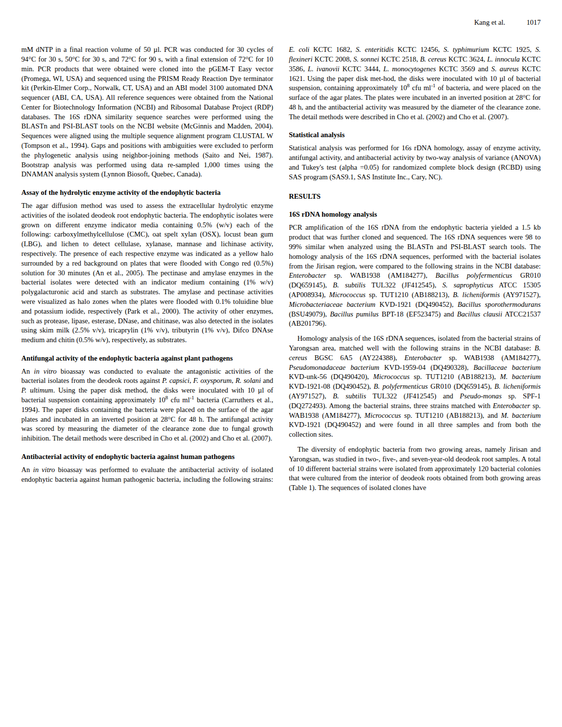Kang et al. 1017
mM dNTP in a final reaction volume of 50 µl. PCR was conducted for 30 cycles of 94°C for 30 s, 50°C for 30 s, and 72°C for 90 s, with a final extension of 72°C for 10 min. PCR products that were obtained were cloned into the pGEM-T Easy vector (Promega, WI, USA) and sequenced using the PRISM Ready Reaction Dye terminator kit (Perkin-Elmer Corp., Norwalk, CT, USA) and an ABI model 3100 automated DNA sequencer (ABI, CA, USA). All reference sequences were obtained from the National Center for Biotechnology Information (NCBI) and Ribosomal Database Project (RDP) databases. The 16S rDNA similarity sequence searches were performed using the BLASTn and PSI-BLAST tools on the NCBI website (McGinnis and Madden, 2004). Sequences were aligned using the multiple sequence alignment program CLUSTAL W (Tompson et al., 1994). Gaps and positions with ambiguities were excluded to perform the phylogenetic analysis using neighbor-joining methods (Saito and Nei, 1987). Bootstrap analysis was performed using data re-sampled 1,000 times using the DNAMAN analysis system (Lynnon Biosoft, Quebec, Canada).
Assay of the hydrolytic enzyme activity of the endophytic bacteria
The agar diffusion method was used to assess the extracellular hydrolytic enzyme activities of the isolated deodeok root endophytic bacteria. The endophytic isolates were grown on different enzyme indicator media containing 0.5% (w/v) each of the following: carboxylmethylcellulose (CMC), oat spelt xylan (OSX), locust bean gum (LBG), and lichen to detect cellulase, xylanase, mannase and lichinase activity, respectively. The presence of each respective enzyme was indicated as a yellow halo surrounded by a red background on plates that were flooded with Congo red (0.5%) solution for 30 minutes (An et al., 2005). The pectinase and amylase enzymes in the bacterial isolates were detected with an indicator medium containing (1% w/v) polygalacturonic acid and starch as substrates. The amylase and pectinase activities were visualized as halo zones when the plates were flooded with 0.1% toluidine blue and potassium iodide, respectively (Park et al., 2000). The activity of other enzymes, such as protease, lipase, esterase, DNase, and chitinase, was also detected in the isolates using skim milk (2.5% v/v), tricaprylin (1% v/v), tributyrin (1% v/v), Difco DNAse medium and chitin (0.5% w/v), respectively, as substrates.
Antifungal activity of the endophytic bacteria against plant pathogens
An in vitro bioassay was conducted to evaluate the antagonistic activities of the bacterial isolates from the deodeok roots against P. capsici, F. oxysporum, R. solani and P. ultimum. Using the paper disk method, the disks were inoculated with 10 µl of bacterial suspension containing approximately 108 cfu ml-1 bacteria (Carruthers et al., 1994). The paper disks containing the bacteria were placed on the surface of the agar plates and incubated in an inverted position at 28°C for 48 h. The antifungal activity was scored by measuring the diameter of the clearance zone due to fungal growth inhibition. The detail methods were described in Cho et al. (2002) and Cho et al. (2007).
Antibacterial activity of endophytic bacteria against human pathogens
An in vitro bioassay was performed to evaluate the antibacterial activity of isolated endophytic bacteria against human pathogenic bacteria, including the following strains: E. coli KCTC 1682, S. enteritidis KCTC 12456, S. typhimurium KCTC 1925, S. flexineri KCTC 2008, S. sonnei KCTC 2518, B. cereus KCTC 3624, L. innocula KCTC 3586, L. ivanovii KCTC 3444, L. monocytogenes KCTC 3569 and S. aureus KCTC 1621. Using the paper disk met-hod, the disks were inoculated with 10 µl of bacterial suspension, containing approximately 108 cfu ml-1 of bacteria, and were placed on the surface of the agar plates. The plates were incubated in an inverted position at 28°C for 48 h, and the antibacterial activity was measured by the diameter of the clearance zone. The detail methods were described in Cho et al. (2002) and Cho et al. (2007).
Statistical analysis
Statistical analysis was performed for 16s rDNA homology, assay of enzyme activity, antifungal activity, and antibacterial activity by two-way analysis of variance (ANOVA) and Tukey's test (alpha =0.05) for randomized complete block design (RCBD) using SAS program (SAS9.1, SAS Institute Inc., Cary, NC).
RESULTS
16S rDNA homology analysis
PCR amplification of the 16S rDNA from the endophytic bacteria yielded a 1.5 kb product that was further cloned and sequenced. The 16S rDNA sequences were 98 to 99% similar when analyzed using the BLASTn and PSI-BLAST search tools. The homology analysis of the 16S rDNA sequences, performed with the bacterial isolates from the Jirisan region, were compared to the following strains in the NCBI database: Enterobacter sp. WAB1938 (AM184277), Bacillus polyfermenticus GR010 (DQ659145), B. subtilis TUL322 (JF412545), S. saprophyticus ATCC 15305 (AP008934), Micrococcus sp. TUT1210 (AB188213), B. licheniformis (AY971527), Microbacteriaceae bacterium KVD-1921 (DQ490452), Bacillus sporothermodurans (BSU49079), Bacillus pumilus BPT-18 (EF523475) and Bacillus clausii ATCC21537 (AB201796).
Homology analysis of the 16S rDNA sequences, isolated from the bacterial strains of Yarongsan area, matched well with the following strains in the NCBI database: B. cereus BGSC 6A5 (AY224388), Enterobacter sp. WAB1938 (AM184277), Pseudomonadaceae bacterium KVD-1959-04 (DQ490328), Bacillaceae bacterium KVD-unk-56 (DQ490420), Micrococcus sp. TUT1210 (AB188213), M. bacterium KVD-1921-08 (DQ490452), B. polyfermenticus GR010 (DQ659145), B. licheniformis (AY971527), B. subtilis TUL322 (JF412545) and Pseudo-monas sp. SPF-1 (DQ272493). Among the bacterial strains, three strains matched with Enterobacter sp. WAB1938 (AM184277), Micrococcus sp. TUT1210 (AB188213), and M. bacterium KVD-1921 (DQ490452) and were found in all three samples and from both the collection sites.
The diversity of endophytic bacteria from two growing areas, namely Jirisan and Yarongsan, was studied in two-, five-, and seven-year-old deodeok root samples. A total of 10 different bacterial strains were isolated from approximately 120 bacterial colonies that were cultured from the interior of deodeok roots obtained from both growing areas (Table 1). The sequences of isolated clones have